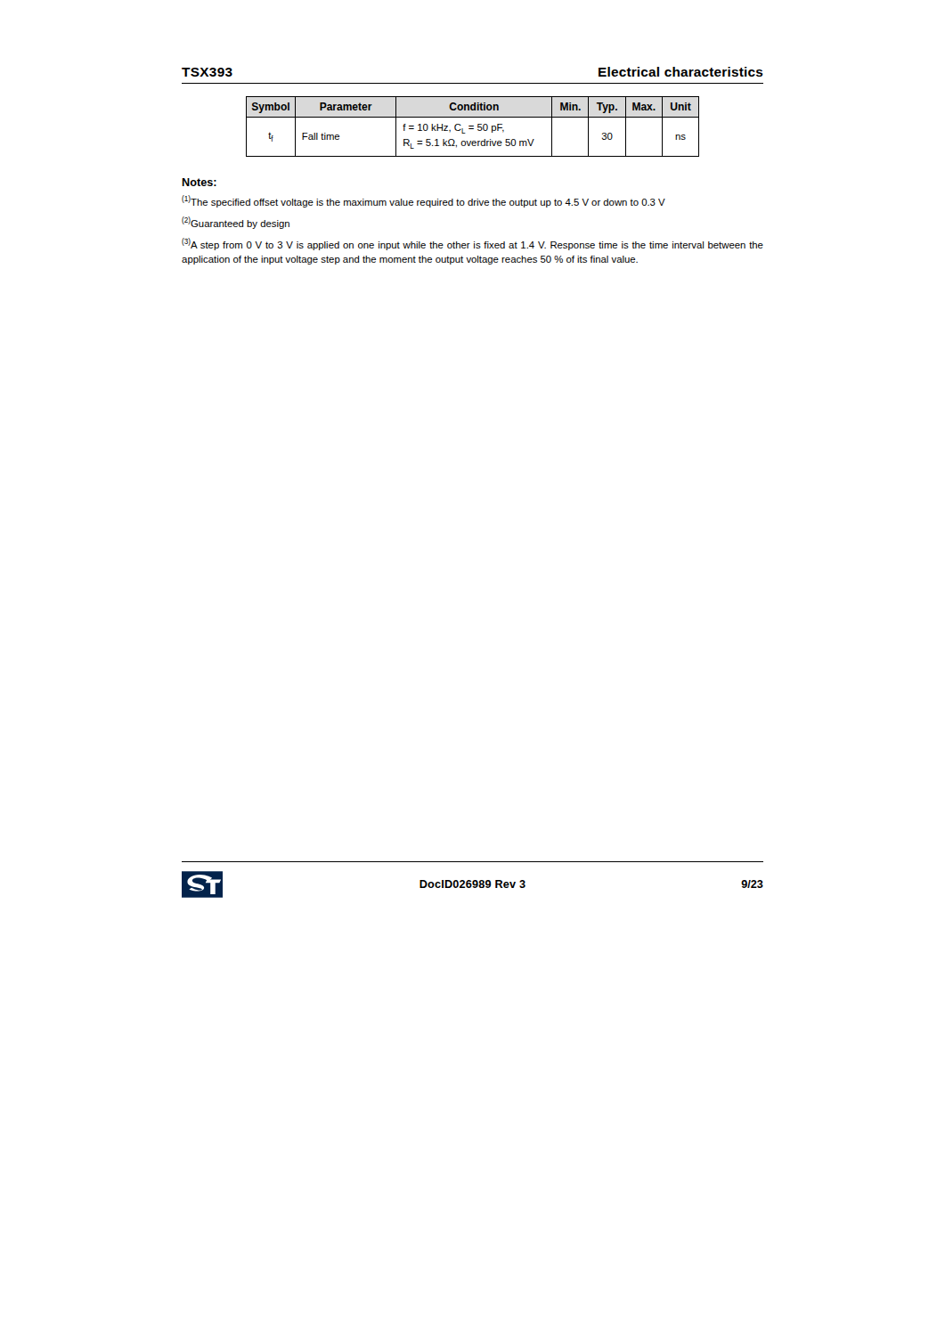TSX393
Electrical characteristics
| Symbol | Parameter | Condition | Min. | Typ. | Max. | Unit |
| --- | --- | --- | --- | --- | --- | --- |
| t f | Fall time | f = 10 kHz, C L = 50 pF, R L = 5.1 kΩ, overdrive 50 mV | | 30 | | ns |
Notes:
(1)The specified offset voltage is the maximum value required to drive the output up to 4.5 V or down to 0.3 V
(2)Guaranteed by design
(3)A step from 0 V to 3 V is applied on one input while the other is fixed at 1.4 V. Response time is the time interval between the application of the input voltage step and the moment the output voltage reaches 50 % of its final value.
DocID026989 Rev 3
9/23